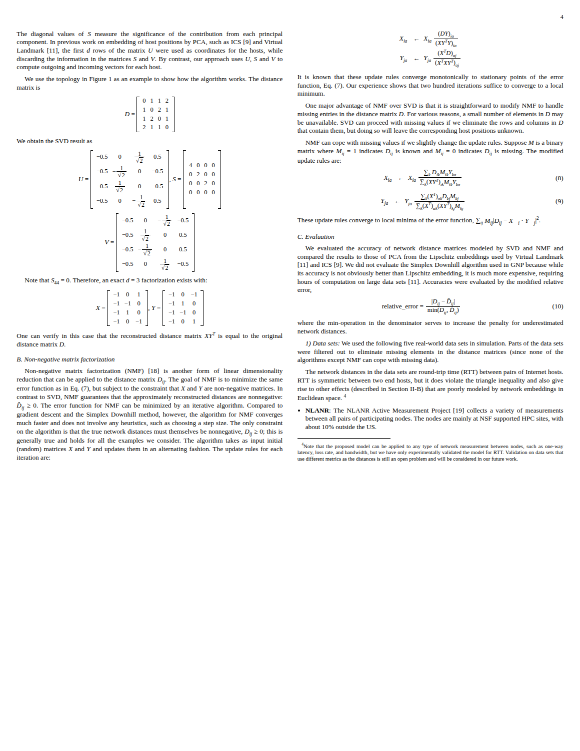4
The diagonal values of S measure the significance of the contribution from each principal component. In previous work on embedding of host positions by PCA, such as ICS [9] and Virtual Landmark [11], the first d rows of the matrix U were used as coordinates for the hosts, while discarding the information in the matrices S and V. By contrast, our approach uses U, S and V to compute outgoing and incoming vectors for each host.
We use the topology in Figure 1 as an example to show how the algorithm works. The distance matrix is
D =
| 0 | 1 | 1 | 2 |
| 1 | 0 | 2 | 1 |
| 1 | 2 | 0 | 1 |
| 2 | 1 | 1 | 0 |
We obtain the SVD result as
U =
| −0.5 | 0 | 1 2 | 0.5 |
| −0.5 | − 1 2 | 0 | −0.5 |
| −0.5 | 1 2 | 0 | −0.5 |
| −0.5 | 0 | − 1 2 | 0.5 |
, S =
| 4 | 0 | 0 | 0 |
| 0 | 2 | 0 | 0 |
| 0 | 0 | 2 | 0 |
| 0 | 0 | 0 | 0 |
V =
| −0.5 | 0 | − 1 2 | −0.5 |
| −0.5 | 1 2 | 0 | 0.5 |
| −0.5 | − 1 2 | 0 | 0.5 |
| −0.5 | 0 | 1 2 | −0.5 |
Note that S44 = 0. Therefore, an exact d = 3 factorization exists with:
X =
| −1 | 0 | 1 |
| −1 | −1 | 0 |
| −1 | 1 | 0 |
| −1 | 0 | −1 |
, Y =
| −1 | 0 | −1 |
| −1 | 1 | 0 |
| −1 | −1 | 0 |
| −1 | 0 | 1 |
One can verify in this case that the reconstructed distance matrix XYT is equal to the original distance matrix D.
B. Non-negative matrix factorization
Non-negative matrix factorization (NMF) [18] is another form of linear dimensionality reduction that can be applied to the distance matrix Dij. The goal of NMF is to minimize the same error function as in Eq. (7), but subject to the constraint that X and Y are non-negative matrices. In contrast to SVD, NMF guarantees that the approximately reconstructed distances are nonnegative: D̂ij ≥ 0. The error function for NMF can be minimized by an iterative algorithm. Compared to gradient descent and the Simplex Downhill method, however, the algorithm for NMF converges much faster and does not involve any heuristics, such as choosing a step size. The only constraint on the algorithm is that the true network distances must themselves be nonnegative, Dij ≥ 0; this is generally true and holds for all the examples we consider. The algorithm takes as input initial (random) matrices X and Y and updates them in an alternating fashion. The update rules for each iteration are:
| X ia | ← | X ia ( DY ) ia ( XY T Y ) ia |
| Y ja | ← | Y ja ( X T D ) aj ( X T XY T ) aj |
It is known that these update rules converge monotonically to stationary points of the error function, Eq. (7). Our experience shows that two hundred iterations suffice to converge to a local minimum.
One major advantage of NMF over SVD is that it is straightforward to modify NMF to handle missing entries in the distance matrix D. For various reasons, a small number of elements in D may be unavailable. SVD can proceed with missing values if we eliminate the rows and columns in D that contain them, but doing so will leave the corresponding host positions unknown.
NMF can cope with missing values if we slightly change the update rules. Suppose M is a binary matrix where Mij = 1 indicates Dij is known and Mij = 0 indicates Dij is missing. The modified update rules are:
| X ia | ← | X ia ∑ k D ik M ik Y ka ∑ k ( XY T ) ik M ik Y ka |
(8)
| Y ja | ← | Y ja ∑ k ( X T ) ak D kj M kj ∑ k ( X T ) ak ( XY T ) kj M kj |
(9)
These update rules converge to local minima of the error function, ∑ij Mij|Dij − X⃗i · Y⃗j|2.
C. Evaluation
We evaluated the accuracy of network distance matrices modeled by SVD and NMF and compared the results to those of PCA from the Lipschitz embeddings used by Virtual Landmark [11] and ICS [9]. We did not evaluate the Simplex Downhill algorithm used in GNP because while its accuracy is not obviously better than Lipschitz embedding, it is much more expensive, requiring hours of computation on large data sets [11]. Accuracies were evaluated by the modified relative error,
relative_error = |Dij − D̂ij|min(Dij, D̂ij)
(10)
where the min-operation in the denominator serves to increase the penalty for underestimated network distances.
1) Data sets: We used the following five real-world data sets in simulation. Parts of the data sets were filtered out to eliminate missing elements in the distance matrices (since none of the algorithms except NMF can cope with missing data).
The network distances in the data sets are round-trip time (RTT) between pairs of Internet hosts. RTT is symmetric between two end hosts, but it does violate the triangle inequality and also give rise to other effects (described in Section II-B) that are poorly modeled by network embeddings in Euclidean space. 4
NLANR: The NLANR Active Measurement Project [19] collects a variety of measurements between all pairs of participating nodes. The nodes are mainly at NSF supported HPC sites, with about 10% outside the US.
4Note that the proposed model can be applied to any type of network measurement between nodes, such as one-way latency, loss rate, and bandwidth, but we have only experimentally validated the model for RTT. Validation on data sets that use different metrics as the distances is still an open problem and will be considered in our future work.